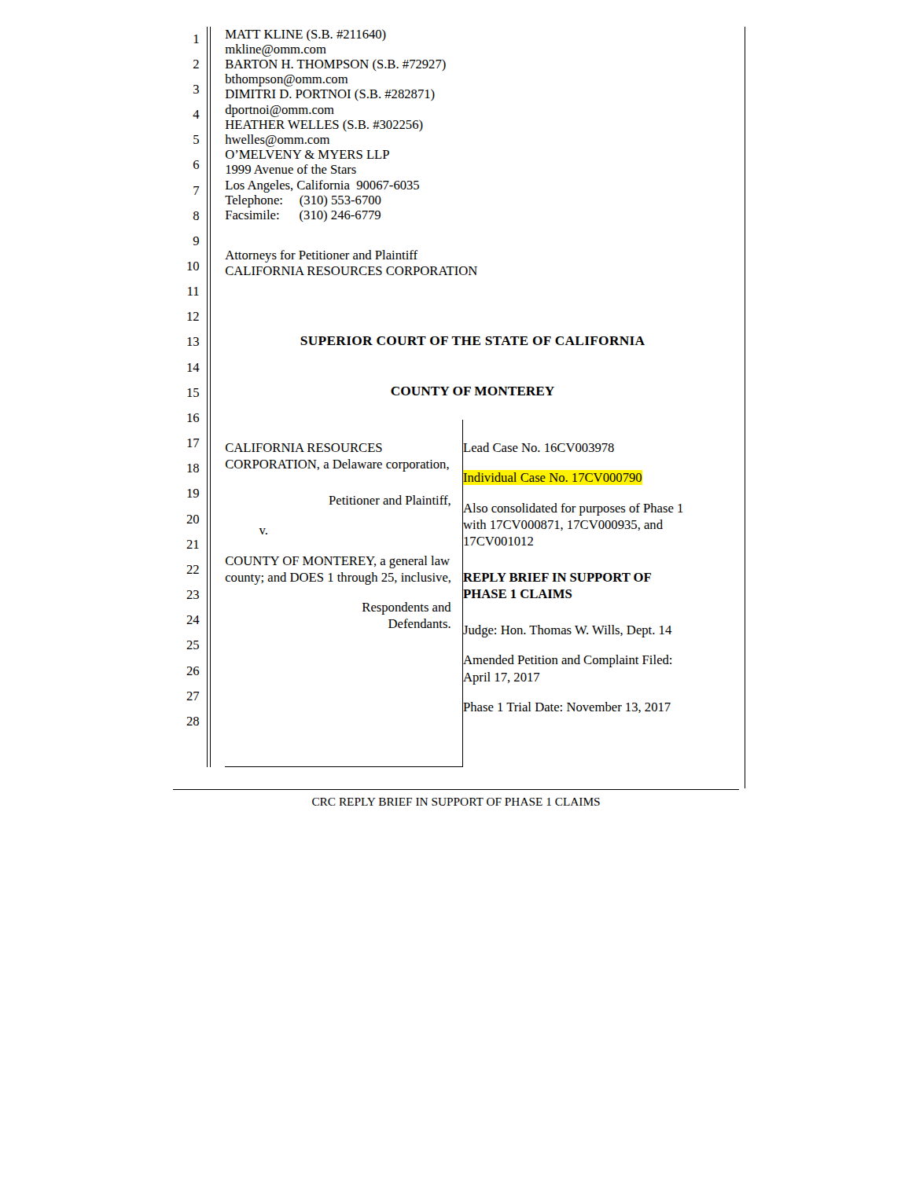1
2
3
4
5
6
7
8
9
10
11
12
13
14
15
16
17
18
19
20
21
22
23
24
25
26
27
28
MATT KLINE (S.B. #211640)
mkline@omm.com
BARTON H. THOMPSON (S.B. #72927)
bthompson@omm.com
DIMITRI D. PORTNOI (S.B. #282871)
dportnoi@omm.com
HEATHER WELLES (S.B. #302256)
hwelles@omm.com
O’MELVENY & MYERS LLP
1999 Avenue of the Stars
Los Angeles, California 90067-6035
Telephone: (310) 553-6700
Facsimile: (310) 246-6779
Attorneys for Petitioner and Plaintiff
CALIFORNIA RESOURCES CORPORATION
SUPERIOR COURT OF THE STATE OF CALIFORNIA
COUNTY OF MONTEREY
| CALIFORNIA RESOURCES CORPORATION, a Delaware corporation, Petitioner and Plaintiff, v. COUNTY OF MONTEREY, a general law county; and DOES 1 through 25, inclusive, Respondents and Defendants. | Lead Case No. 16CV003978 Individual Case No. 17CV000790 Also consolidated for purposes of Phase 1 with 17CV000871, 17CV000935, and 17CV001012 REPLY BRIEF IN SUPPORT OF PHASE 1 CLAIMS Judge: Hon. Thomas W. Wills, Dept. 14 Amended Petition and Complaint Filed: April 17, 2017 Phase 1 Trial Date: November 13, 2017 |
CRC REPLY BRIEF IN SUPPORT OF PHASE 1 CLAIMS